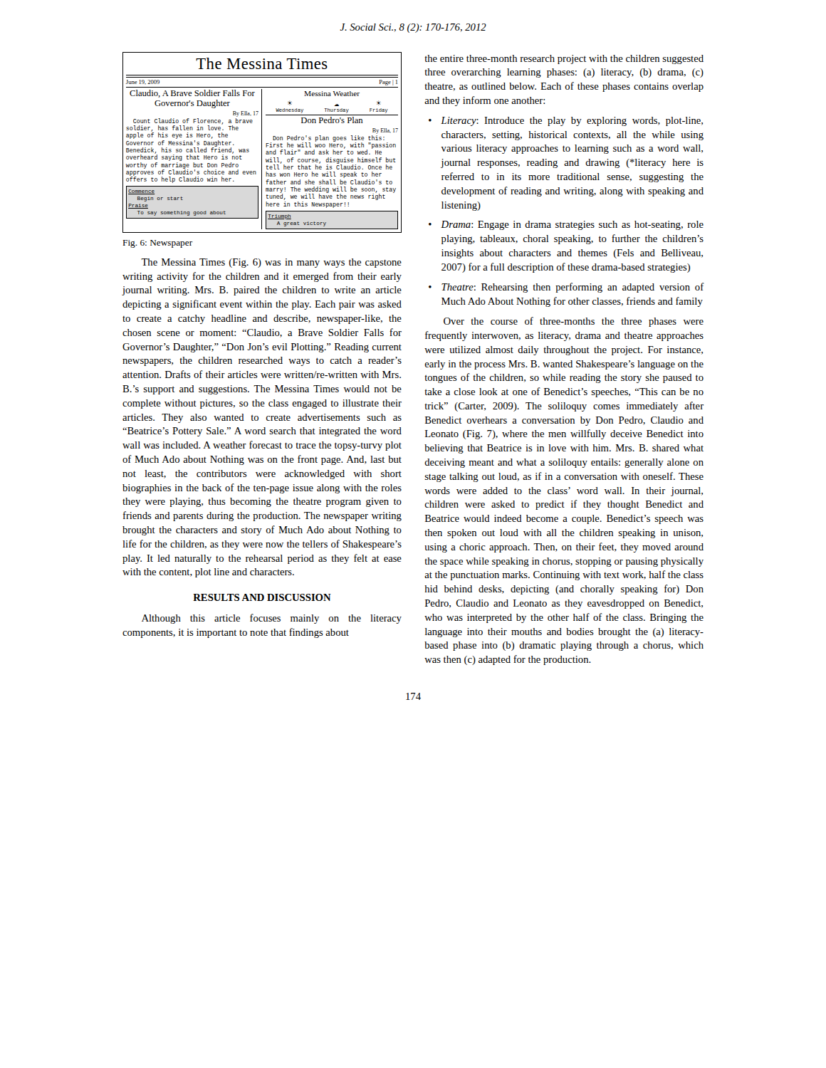J. Social Sci., 8 (2): 170-176, 2012
The Messina Times
June 19, 2009 Page | 1
Claudio, A Brave Soldier Falls For Governor's Daughter
By Ella, 17
Count Claudio of Florence, a brave soldier, has fallen in love. The apple of his eye is Hero, the Governor of Messina's Daughter. Benedick, his so called friend, was overheard saying that Hero is not worthy of marriage but Don Pedro approves of Claudio's choice and even offers to help Claudio win her.
Commence Begin or start Praise To say something good about
Messina Weather
☀
Wednesday
☁
Thursday
☀
Friday
Don Pedro's Plan
By Ella, 17
Don Pedro's plan goes like this: First he will woo Hero, with "passion and flair" and ask her to wed. He will, of course, disguise himself but tell her that he is Claudio. Once he has won Hero he will speak to her father and she shall be Claudio's to marry! The wedding will be soon, stay tuned, we will have the news right here in this Newspaper!!
Triumph A great victory
Fig. 6: Newspaper
The Messina Times (Fig. 6) was in many ways the capstone writing activity for the children and it emerged from their early journal writing. Mrs. B. paired the children to write an article depicting a significant event within the play. Each pair was asked to create a catchy headline and describe, newspaper-like, the chosen scene or moment: “Claudio, a Brave Soldier Falls for Governor’s Daughter,” “Don Jon’s evil Plotting.” Reading current newspapers, the children researched ways to catch a reader’s attention. Drafts of their articles were written/re-written with Mrs. B.’s support and suggestions. The Messina Times would not be complete without pictures, so the class engaged to illustrate their articles. They also wanted to create advertisements such as “Beatrice’s Pottery Sale.” A word search that integrated the word wall was included. A weather forecast to trace the topsy-turvy plot of Much Ado about Nothing was on the front page. And, last but not least, the contributors were acknowledged with short biographies in the back of the ten-page issue along with the roles they were playing, thus becoming the theatre program given to friends and parents during the production. The newspaper writing brought the characters and story of Much Ado about Nothing to life for the children, as they were now the tellers of Shakespeare’s play. It led naturally to the rehearsal period as they felt at ease with the content, plot line and characters.
Results and Discussion
Although this article focuses mainly on the literacy components, it is important to note that findings about
the entire three-month research project with the children suggested three overarching learning phases: (a) literacy, (b) drama, (c) theatre, as outlined below. Each of these phases contains overlap and they inform one another:
Literacy: Introduce the play by exploring words, plot-line, characters, setting, historical contexts, all the while using various literacy approaches to learning such as a word wall, journal responses, reading and drawing (*literacy here is referred to in its more traditional sense, suggesting the development of reading and writing, along with speaking and listening)
Drama: Engage in drama strategies such as hot-seating, role playing, tableaux, choral speaking, to further the children’s insights about characters and themes (Fels and Belliveau, 2007) for a full description of these drama-based strategies)
Theatre: Rehearsing then performing an adapted version of Much Ado About Nothing for other classes, friends and family
Over the course of three-months the three phases were frequently interwoven, as literacy, drama and theatre approaches were utilized almost daily throughout the project. For instance, early in the process Mrs. B. wanted Shakespeare’s language on the tongues of the children, so while reading the story she paused to take a close look at one of Benedict’s speeches, “This can be no trick” (Carter, 2009). The soliloquy comes immediately after Benedict overhears a conversation by Don Pedro, Claudio and Leonato (Fig. 7), where the men willfully deceive Benedict into believing that Beatrice is in love with him. Mrs. B. shared what deceiving meant and what a soliloquy entails: generally alone on stage talking out loud, as if in a conversation with oneself. These words were added to the class’ word wall. In their journal, children were asked to predict if they thought Benedict and Beatrice would indeed become a couple. Benedict’s speech was then spoken out loud with all the children speaking in unison, using a choric approach. Then, on their feet, they moved around the space while speaking in chorus, stopping or pausing physically at the punctuation marks. Continuing with text work, half the class hid behind desks, depicting (and chorally speaking for) Don Pedro, Claudio and Leonato as they eavesdropped on Benedict, who was interpreted by the other half of the class. Bringing the language into their mouths and bodies brought the (a) literacy-based phase into (b) dramatic playing through a chorus, which was then (c) adapted for the production.
174